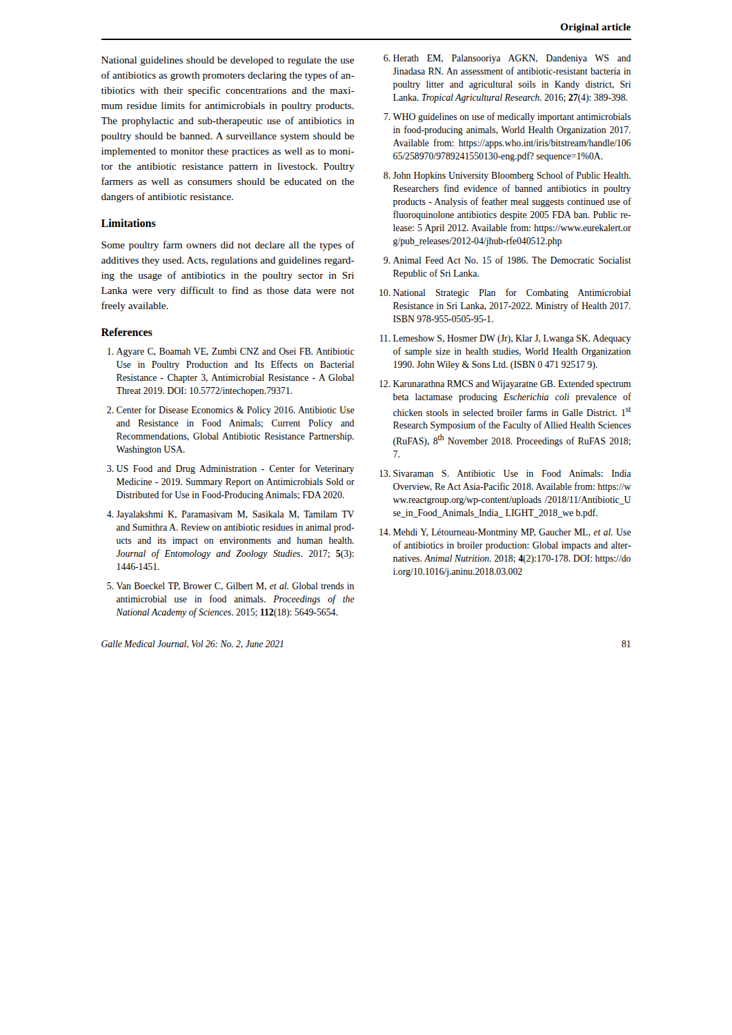Original article
National guidelines should be developed to regulate the use of antibiotics as growth promoters declaring the types of antibiotics with their specific concentrations and the maximum residue limits for antimicrobials in poultry products. The prophylactic and sub-therapeutic use of antibiotics in poultry should be banned. A surveillance system should be implemented to monitor these practices as well as to monitor the antibiotic resistance pattern in livestock. Poultry farmers as well as consumers should be educated on the dangers of antibiotic resistance.
Limitations
Some poultry farm owners did not declare all the types of additives they used. Acts, regulations and guidelines regarding the usage of antibiotics in the poultry sector in Sri Lanka were very difficult to find as those data were not freely available.
References
Agyare C, Boamah VE, Zumbi CNZ and Osei FB. Antibiotic Use in Poultry Production and Its Effects on Bacterial Resistance - Chapter 3, Antimicrobial Resistance - A Global Threat 2019. DOI: 10.5772/intechopen.79371.
Center for Disease Economics & Policy 2016. Antibiotic Use and Resistance in Food Animals; Current Policy and Recommendations, Global Antibiotic Resistance Partnership. Washington USA.
US Food and Drug Administration - Center for Veterinary Medicine - 2019. Summary Report on Antimicrobials Sold or Distributed for Use in Food-Producing Animals; FDA 2020.
Jayalakshmi K, Paramasivam M, Sasikala M, Tamilam TV and Sumithra A. Review on antibiotic residues in animal products and its impact on environments and human health. Journal of Entomology and Zoology Studies. 2017; 5(3): 1446-1451.
Van Boeckel TP, Brower C, Gilbert M, et al. Global trends in antimicrobial use in food animals. Proceedings of the National Academy of Sciences. 2015; 112(18): 5649-5654.
Herath EM, Palansooriya AGKN, Dandeniya WS and Jinadasa RN. An assessment of antibiotic-resistant bacteria in poultry litter and agricultural soils in Kandy district, Sri Lanka. Tropical Agricultural Research. 2016; 27(4): 389-398.
WHO guidelines on use of medically important antimicrobials in food-producing animals, World Health Organization 2017. Available from: https://apps.who.int/iris/bitstream/handle/10665/258970/9789241550130-eng.pdf? sequence=1%0A.
John Hopkins University Bloomberg School of Public Health. Researchers find evidence of banned antibiotics in poultry products - Analysis of feather meal suggests continued use of fluoroquinolone antibiotics despite 2005 FDA ban. Public release: 5 April 2012. Available from: https://www.eurekalert.org/pub_releases/2012-04/jhub-rfe040512.php
Animal Feed Act No. 15 of 1986. The Democratic Socialist Republic of Sri Lanka.
National Strategic Plan for Combating Antimicrobial Resistance in Sri Lanka, 2017-2022. Ministry of Health 2017. ISBN 978-955-0505-95-1.
Lemeshow S, Hosmer DW (Jr), Klar J, Lwanga SK. Adequacy of sample size in health studies, World Health Organization 1990. John Wiley & Sons Ltd. (ISBN 0 471 92517 9).
Karunarathna RMCS and Wijayaratne GB. Extended spectrum beta lactamase producing Escherichia coli prevalence of chicken stools in selected broiler farms in Galle District. 1st Research Symposium of the Faculty of Allied Health Sciences (RuFAS), 8th November 2018. Proceedings of RuFAS 2018; 7.
Sivaraman S. Antibiotic Use in Food Animals: India Overview, Re Act Asia-Pacific 2018. Available from: https://www.reactgroup.org/wp-content/uploads /2018/11/Antibiotic_Use_in_Food_Animals_India_ LIGHT_2018_we b.pdf.
Mehdi Y, Létourneau-Montminy MP, Gaucher ML, et al. Use of antibiotics in broiler production: Global impacts and alternatives. Animal Nutrition. 2018; 4(2):170-178. DOI: https://doi.org/10.1016/j.aninu.2018.03.002
Galle Medical Journal, Vol 26: No. 2, June 2021 81